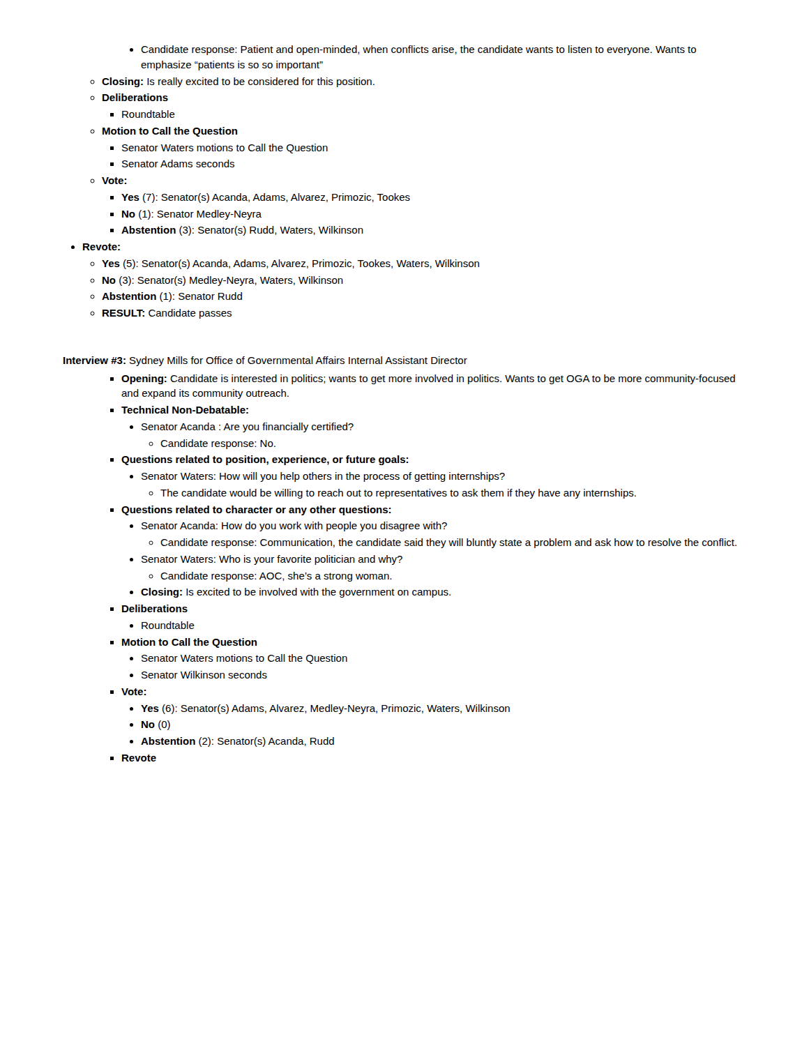Candidate response: Patient and open-minded, when conflicts arise, the candidate wants to listen to everyone. Wants to emphasize “patients is so so important”
Closing: Is really excited to be considered for this position.
Deliberations
Roundtable
Motion to Call the Question
Senator Waters motions to Call the Question
Senator Adams seconds
Vote:
Yes (7): Senator(s) Acanda, Adams, Alvarez, Primozic, Tookes
No (1): Senator Medley-Neyra
Abstention (3): Senator(s) Rudd, Waters, Wilkinson
Revote:
Yes (5): Senator(s) Acanda, Adams, Alvarez, Primozic, Tookes, Waters, Wilkinson
No (3): Senator(s) Medley-Neyra, Waters, Wilkinson
Abstention (1): Senator Rudd
RESULT: Candidate passes
Interview #3: Sydney Mills for Office of Governmental Affairs Internal Assistant Director
Opening: Candidate is interested in politics; wants to get more involved in politics. Wants to get OGA to be more community-focused and expand its community outreach.
Technical Non-Debatable:
Senator Acanda : Are you financially certified?
Candidate response: No.
Questions related to position, experience, or future goals:
Senator Waters: How will you help others in the process of getting internships?
The candidate would be willing to reach out to representatives to ask them if they have any internships.
Questions related to character or any other questions:
Senator Acanda: How do you work with people you disagree with?
Candidate response: Communication, the candidate said they will bluntly state a problem and ask how to resolve the conflict.
Senator Waters: Who is your favorite politician and why?
Candidate response: AOC, she’s a strong woman.
Closing: Is excited to be involved with the government on campus.
Deliberations
Roundtable
Motion to Call the Question
Senator Waters motions to Call the Question
Senator Wilkinson seconds
Vote:
Yes (6): Senator(s) Adams, Alvarez, Medley-Neyra, Primozic, Waters, Wilkinson
No (0)
Abstention (2): Senator(s) Acanda, Rudd
Revote